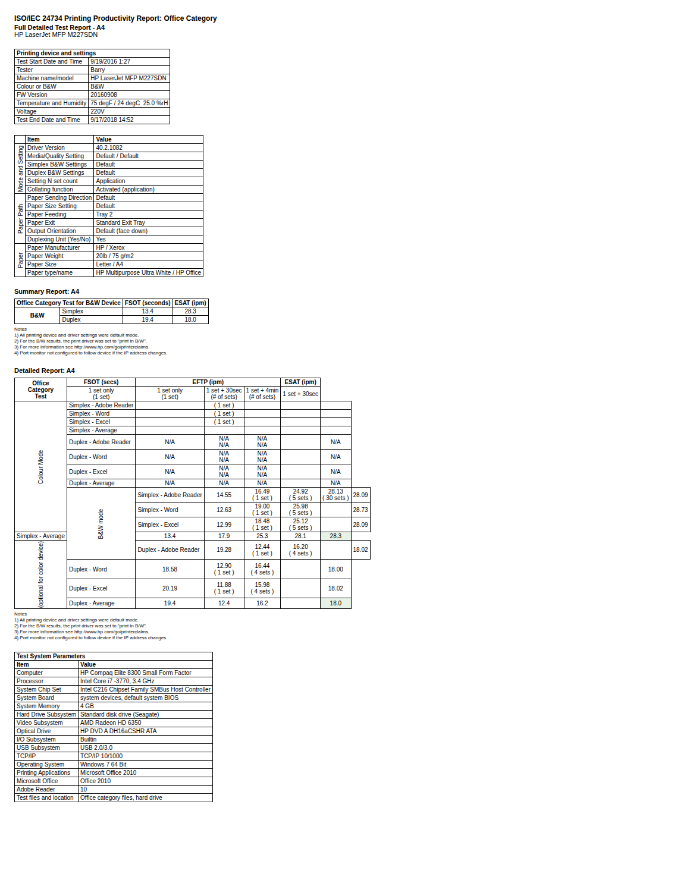ISO/IEC 24734 Printing Productivity Report: Office Category
Full Detailed Test Report - A4
HP LaserJet MFP M227SDN
| Printing device and settings |
| Test Start Date and Time | 9/19/2016 1:27 |
| Tester | Barry |
| Machine name/model | HP LaserJet MFP M227SDN |
| Colour or B&W | B&W |
| FW Version | 20160908 |
| Temperature and Humidity | 75 degF / 24 degC 25.0 %rH |
| Voltage | 220V |
| Test End Date and Time | 9/17/2018 14:52 |
| | Item | Value |
| Mode and Setting | Driver Version | 40.2.1082 |
| Media/Quality Setting | Default / Default |
| Simplex B&W Settings | Default |
| Duplex B&W Settings | Default |
| Setting N set count | Application |
| Collating function | Activated (application) |
| Paper Path | Paper Sending Direction | Default |
| Paper Size Setting | Default |
| Paper Feeding | Tray 2 |
| Paper Exit | Standard Exit Tray |
| Output Orientation | Default (face down) |
| Duplexing Unit (Yes/No) | Yes |
| Paper | Paper Manufacturer | HP / Xerox |
| Paper Weight | 20lb / 75 g/m2 |
| Paper Size | Letter / A4 |
| Paper type/name | HP Multipurpose Ultra White / HP Office |
Summary Report: A4
| Office Category Test for B&W Device | FSOT (seconds) | ESAT (ipm) |
| B&W | Simplex | 13.4 | 28.3 |
| Duplex | 19.4 | 18.0 |
Notes
1) All printing device and driver settings were default mode.
2) For the B/W results, the print driver was set to "print in B/W".
3) For more information see http://www.hp.com/go/printerclaims.
4) Port monitor not configured to follow device if the IP address changes.
Detailed Report: A4
| Office Category Test | FSOT (secs) | EFTP (ipm) | ESAT (ipm) |
| 1 set only (1 set) | 1 set only (1 set) | 1 set + 30sec (# of sets) | 1 set + 4min (# of sets) | 1 set + 30sec |
| Colour Mode |
| Simplex - Adobe Reader | | ( 1 set ) | | | |
| Simplex - Word | | ( 1 set ) | | | |
| Simplex - Excel | | ( 1 set ) | | | |
| Simplex - Average | | | | | |
| Duplex - Adobe Reader | N/A | N/A N/A | N/A N/A | | N/A |
| Duplex - Word | N/A | N/A N/A | N/A N/A | | N/A |
| Duplex - Excel | N/A | N/A N/A | N/A N/A | | N/A |
| Duplex - Average | N/A | N/A | N/A | | N/A |
| B&W mode | Simplex - Adobe Reader | 14.55 | 16.49 ( 1 set ) | 24.92 ( 5 sets ) | 28.13 ( 30 sets ) | 28.09 |
| Simplex - Word | 12.63 | 19.00 ( 1 set ) | 25.98 ( 5 sets ) | | 28.73 |
| Simplex - Excel | 12.99 | 18.48 ( 1 set ) | 25.12 ( 5 sets ) | | 28.09 |
| Simplex - Average | 13.4 | 17.9 | 25.3 | 28.1 | 28.3 |
| (optional for color device) | Duplex - Adobe Reader | 19.28 | 12.44 ( 1 set ) | 16.20 ( 4 sets ) | | 18.02 |
| Duplex - Word | 18.58 | 12.90 ( 1 set ) | 16.44 ( 4 sets ) | | 18.00 |
| Duplex - Excel | 20.19 | 11.88 ( 1 set ) | 15.98 ( 4 sets ) | | 18.02 |
| Duplex - Average | 19.4 | 12.4 | 16.2 | | 18.0 |
Notes
1) All printing device and driver settings were default mode.
2) For the B/W results, the print driver was set to "print in B/W".
3) For more information see http://www.hp.com/go/printerclaims.
4) Port monitor not configured to follow device if the IP address changes.
| Test System Parameters |
| Item | Value |
| Computer | HP Compaq Elite 8300 Small Form Factor |
| Processor | Intel Core i7 -3770, 3.4 GHz |
| System Chip Set | Intel C216 Chipset Family SMBus Host Controller |
| System Board | system devices, default system BIOS |
| System Memory | 4 GB |
| Hard Drive Subsystem | Standard disk drive (Seagate) |
| Video Subsystem | AMD Radeon HD 6350 |
| Optical Drive | HP DVD A DH16aCSHR ATA |
| I/O Subsystem | Builtin |
| USB Subsystem | USB 2.0/3.0 |
| TCP/IP | TCP/IP 10/1000 |
| Operating System | Windows 7 64 Bit |
| Printing Applications | Microsoft Office 2010 |
| Microsoft Office | Office 2010 |
| Adobe Reader | 10 |
| Test files and location | Office category files, hard drive |